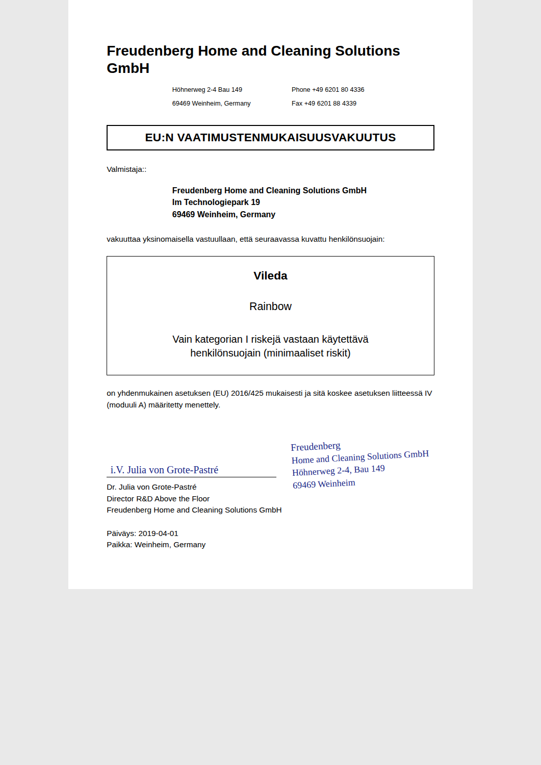Freudenberg Home and Cleaning Solutions GmbH
| Höhnerweg 2-4 Bau 149 | Phone +49 6201 80 4336 |
| 69469 Weinheim, Germany | Fax +49 6201 88 4339 |
EU:N VAATIMUSTENMUKAISUUSVAKUUTUS
Valmistaja::
Freudenberg Home and Cleaning Solutions GmbH
Im Technologiepark 19
69469 Weinheim, Germany
vakuuttaa yksinomaisella vastuullaan, että seuraavassa kuvattu henkilönsuojain:
Vileda
Rainbow
Vain kategorian I riskejä vastaan käytettävä
henkilönsuojain (minimaaliset riskit)
on yhdenmukainen asetuksen (EU) 2016/425 mukaisesti ja sitä koskee asetuksen liitteessä IV (moduuli A) määritetty menettely.
i.V. Julia von Grote-Pastré
Freudenberg
Home and Cleaning Solutions GmbH
Höhnerweg 2-4, Bau 149
69469 Weinheim
Dr. Julia von Grote-Pastré
Director R&D Above the Floor
Freudenberg Home and Cleaning Solutions GmbH
Päiväys: 2019-04-01
Paikka: Weinheim, Germany